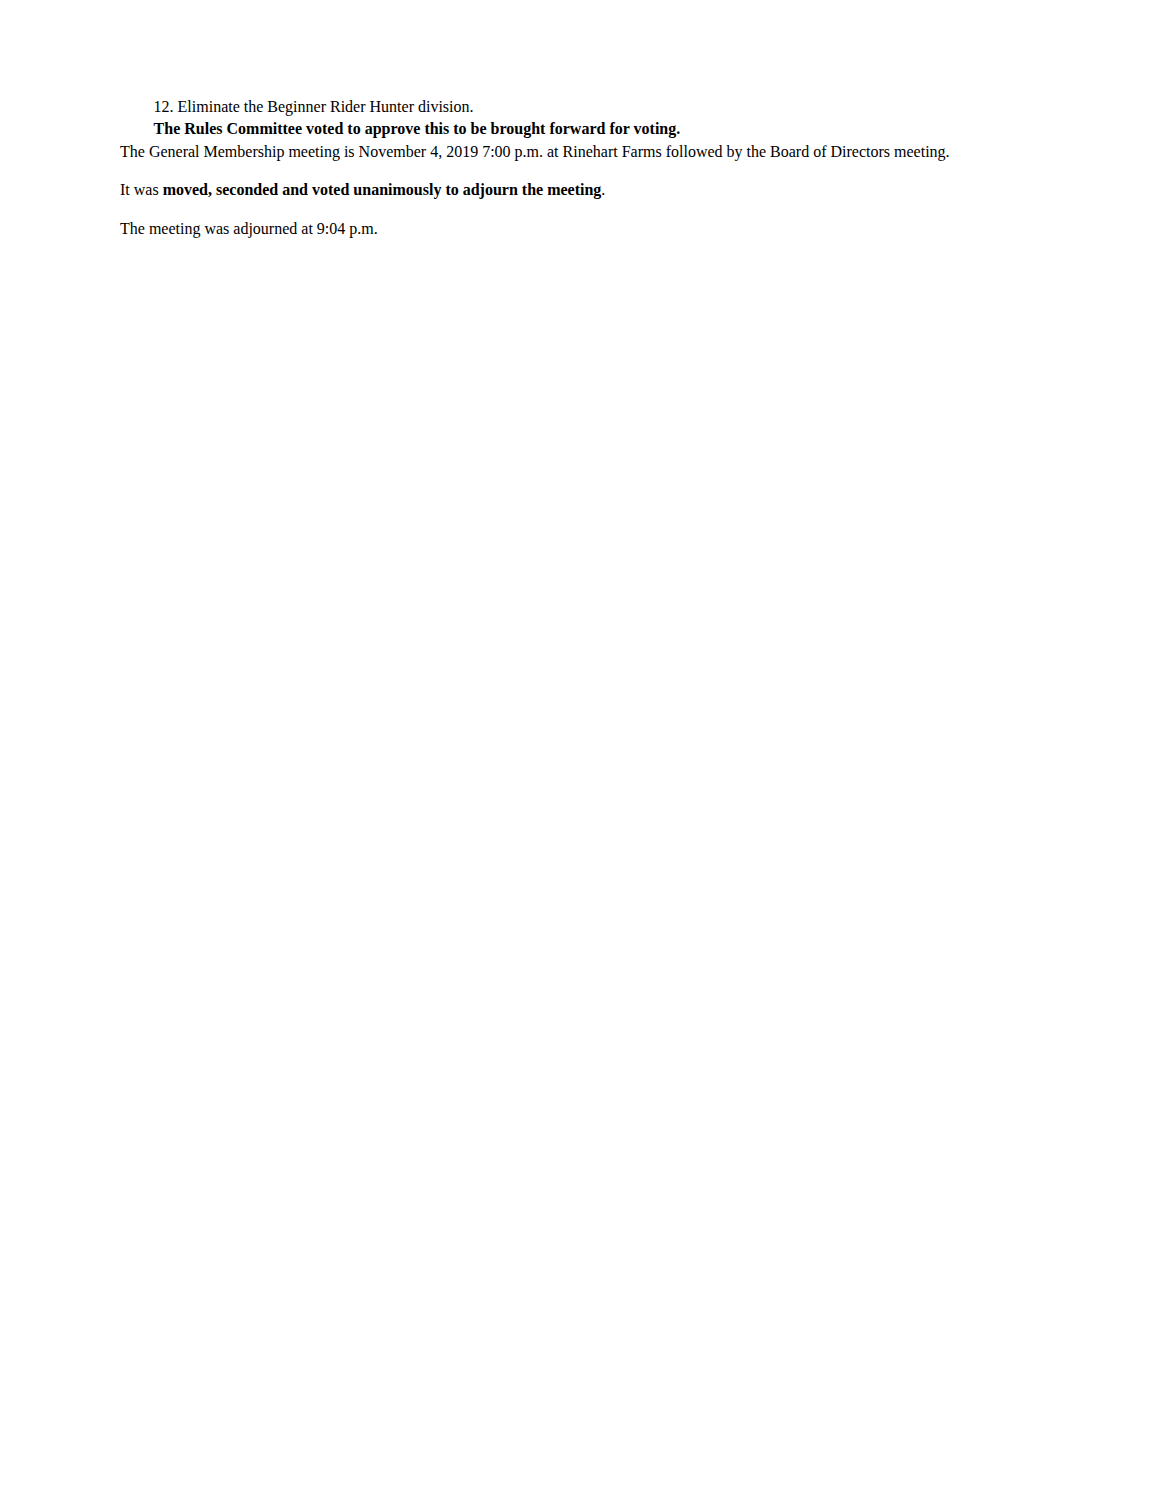12. Eliminate the Beginner Rider Hunter division.
The Rules Committee voted to approve this to be brought forward for voting.
The General Membership meeting is November 4, 2019 7:00 p.m. at Rinehart Farms followed by the Board of Directors meeting.
It was moved, seconded and voted unanimously to adjourn the meeting.
The meeting was adjourned at 9:04 p.m.